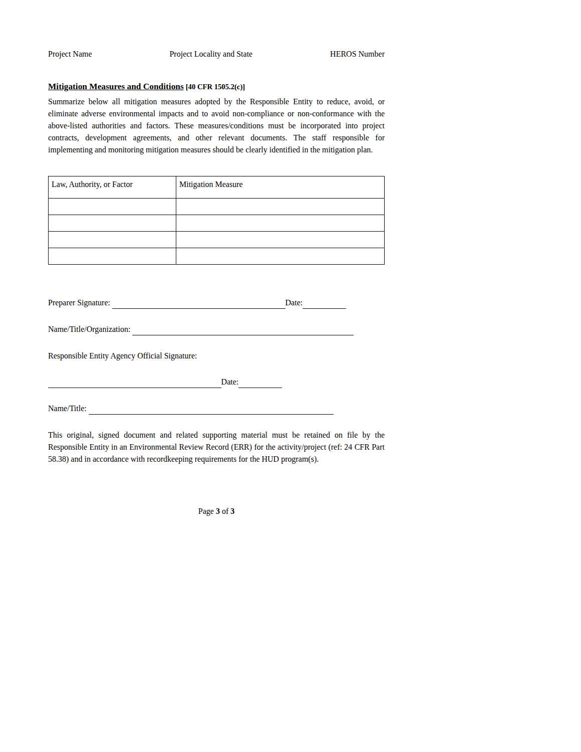Project Name Project Locality and State HEROS Number
Mitigation Measures and Conditions [40 CFR 1505.2(c)]
Summarize below all mitigation measures adopted by the Responsible Entity to reduce, avoid, or eliminate adverse environmental impacts and to avoid non-compliance or non-conformance with the above-listed authorities and factors. These measures/conditions must be incorporated into project contracts, development agreements, and other relevant documents. The staff responsible for implementing and monitoring mitigation measures should be clearly identified in the mitigation plan.
| Law, Authority, or Factor | Mitigation Measure |
| --- | --- |
Preparer Signature: Date:
Name/Title/Organization:
Responsible Entity Agency Official Signature:
Date:
Name/Title:
This original, signed document and related supporting material must be retained on file by the Responsible Entity in an Environmental Review Record (ERR) for the activity/project (ref: 24 CFR Part 58.38) and in accordance with recordkeeping requirements for the HUD program(s).
Page 3 of 3